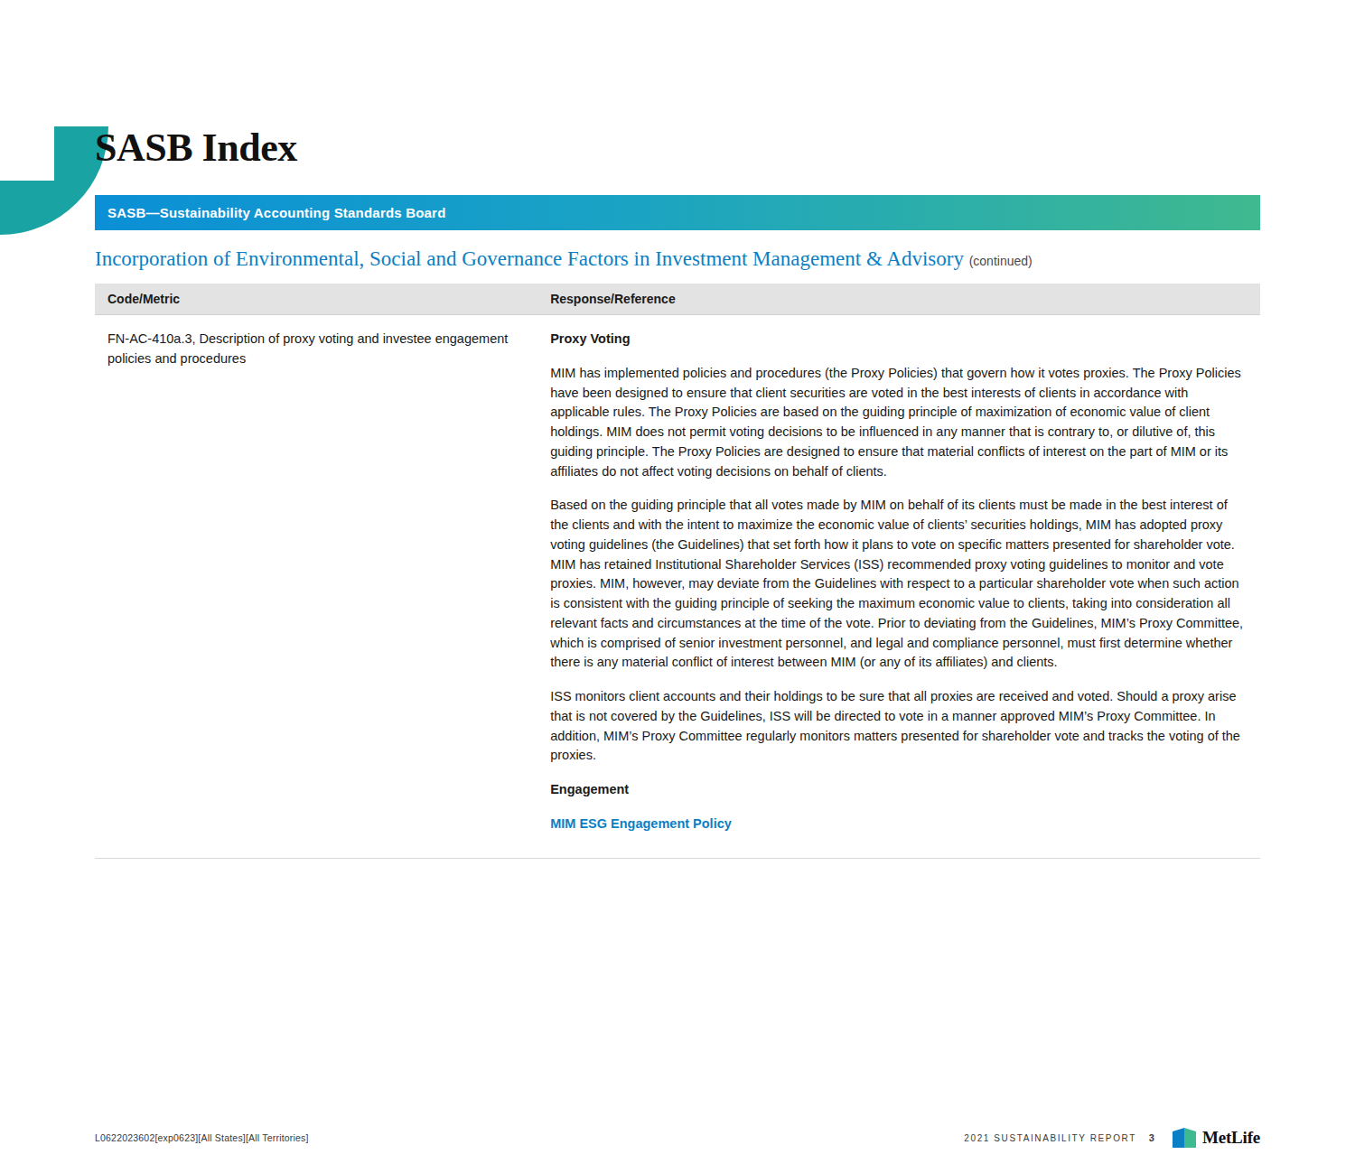SASB Index
SASB—Sustainability Accounting Standards Board
Incorporation of Environmental, Social and Governance Factors in Investment Management & Advisory (continued)
| Code/Metric | Response/Reference |
| --- | --- |
| FN-AC-410a.3, Description of proxy voting and investee engagement policies and procedures | Proxy Voting MIM has implemented policies and procedures (the Proxy Policies) that govern how it votes proxies. The Proxy Policies have been designed to ensure that client securities are voted in the best interests of clients in accordance with applicable rules. The Proxy Policies are based on the guiding principle of maximization of economic value of client holdings. MIM does not permit voting decisions to be influenced in any manner that is contrary to, or dilutive of, this guiding principle. The Proxy Policies are designed to ensure that material conflicts of interest on the part of MIM or its affiliates do not affect voting decisions on behalf of clients. Based on the guiding principle that all votes made by MIM on behalf of its clients must be made in the best interest of the clients and with the intent to maximize the economic value of clients’ securities holdings, MIM has adopted proxy voting guidelines (the Guidelines) that set forth how it plans to vote on specific matters presented for shareholder vote. MIM has retained Institutional Shareholder Services (ISS) recommended proxy voting guidelines to monitor and vote proxies. MIM, however, may deviate from the Guidelines with respect to a particular shareholder vote when such action is consistent with the guiding principle of seeking the maximum economic value to clients, taking into consideration all relevant facts and circumstances at the time of the vote. Prior to deviating from the Guidelines, MIM’s Proxy Committee, which is comprised of senior investment personnel, and legal and compliance personnel, must first determine whether there is any material conflict of interest between MIM (or any of its affiliates) and clients. ISS monitors client accounts and their holdings to be sure that all proxies are received and voted. Should a proxy arise that is not covered by the Guidelines, ISS will be directed to vote in a manner approved MIM’s Proxy Committee. In addition, MIM’s Proxy Committee regularly monitors matters presented for shareholder vote and tracks the voting of the proxies. Engagement MIM ESG Engagement Policy |
L0622023602[exp0623][All States][All Territories]
2021 Sustainability Report 3 MetLife